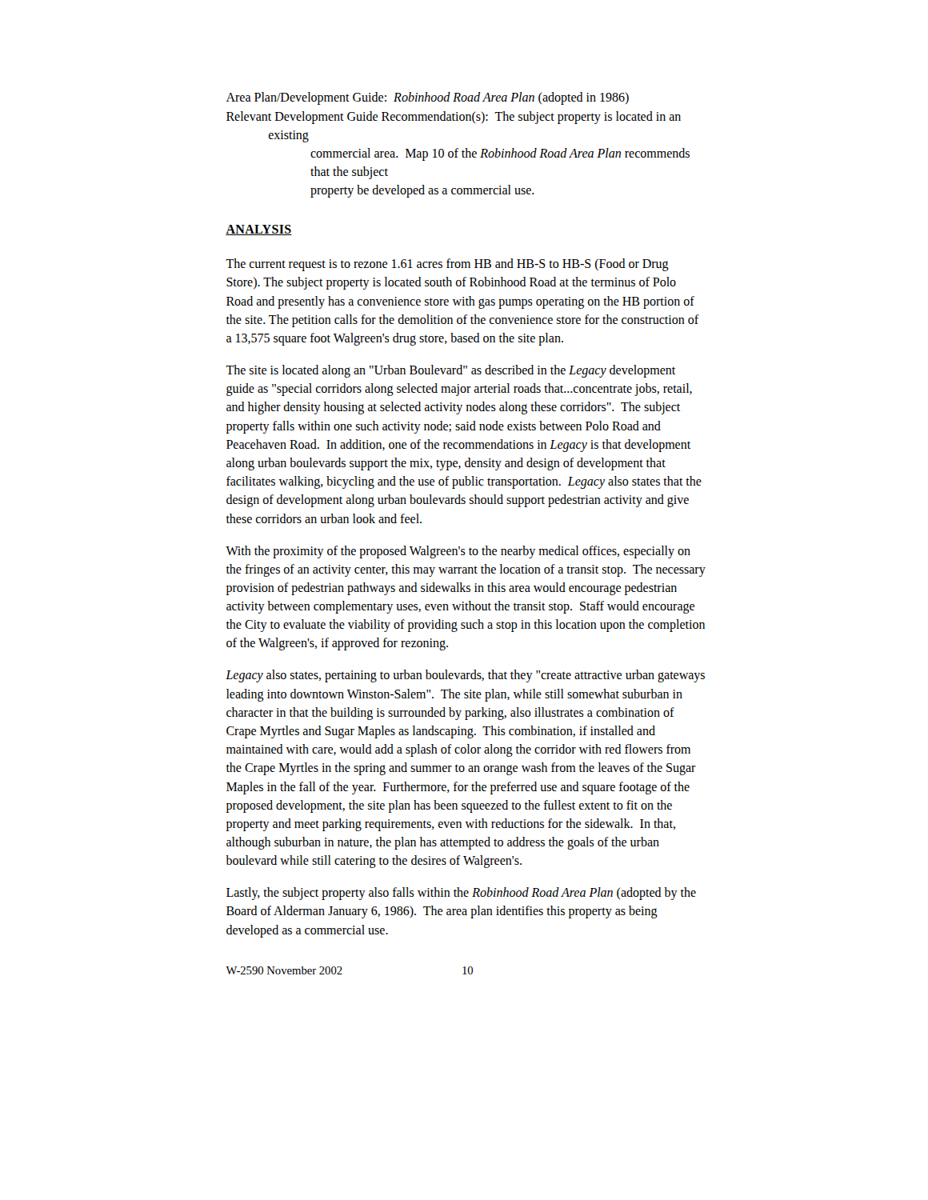Area Plan/Development Guide: Robinhood Road Area Plan (adopted in 1986)
Relevant Development Guide Recommendation(s): The subject property is located in an existing commercial area. Map 10 of the Robinhood Road Area Plan recommends that the subject property be developed as a commercial use.
ANALYSIS
The current request is to rezone 1.61 acres from HB and HB-S to HB-S (Food or Drug Store). The subject property is located south of Robinhood Road at the terminus of Polo Road and presently has a convenience store with gas pumps operating on the HB portion of the site. The petition calls for the demolition of the convenience store for the construction of a 13,575 square foot Walgreen's drug store, based on the site plan.
The site is located along an "Urban Boulevard" as described in the Legacy development guide as "special corridors along selected major arterial roads that...concentrate jobs, retail, and higher density housing at selected activity nodes along these corridors". The subject property falls within one such activity node; said node exists between Polo Road and Peacehaven Road. In addition, one of the recommendations in Legacy is that development along urban boulevards support the mix, type, density and design of development that facilitates walking, bicycling and the use of public transportation. Legacy also states that the design of development along urban boulevards should support pedestrian activity and give these corridors an urban look and feel.
With the proximity of the proposed Walgreen's to the nearby medical offices, especially on the fringes of an activity center, this may warrant the location of a transit stop. The necessary provision of pedestrian pathways and sidewalks in this area would encourage pedestrian activity between complementary uses, even without the transit stop. Staff would encourage the City to evaluate the viability of providing such a stop in this location upon the completion of the Walgreen's, if approved for rezoning.
Legacy also states, pertaining to urban boulevards, that they "create attractive urban gateways leading into downtown Winston-Salem". The site plan, while still somewhat suburban in character in that the building is surrounded by parking, also illustrates a combination of Crape Myrtles and Sugar Maples as landscaping. This combination, if installed and maintained with care, would add a splash of color along the corridor with red flowers from the Crape Myrtles in the spring and summer to an orange wash from the leaves of the Sugar Maples in the fall of the year. Furthermore, for the preferred use and square footage of the proposed development, the site plan has been squeezed to the fullest extent to fit on the property and meet parking requirements, even with reductions for the sidewalk. In that, although suburban in nature, the plan has attempted to address the goals of the urban boulevard while still catering to the desires of Walgreen's.
Lastly, the subject property also falls within the Robinhood Road Area Plan (adopted by the Board of Alderman January 6, 1986). The area plan identifies this property as being developed as a commercial use.
W-2590 November 200210